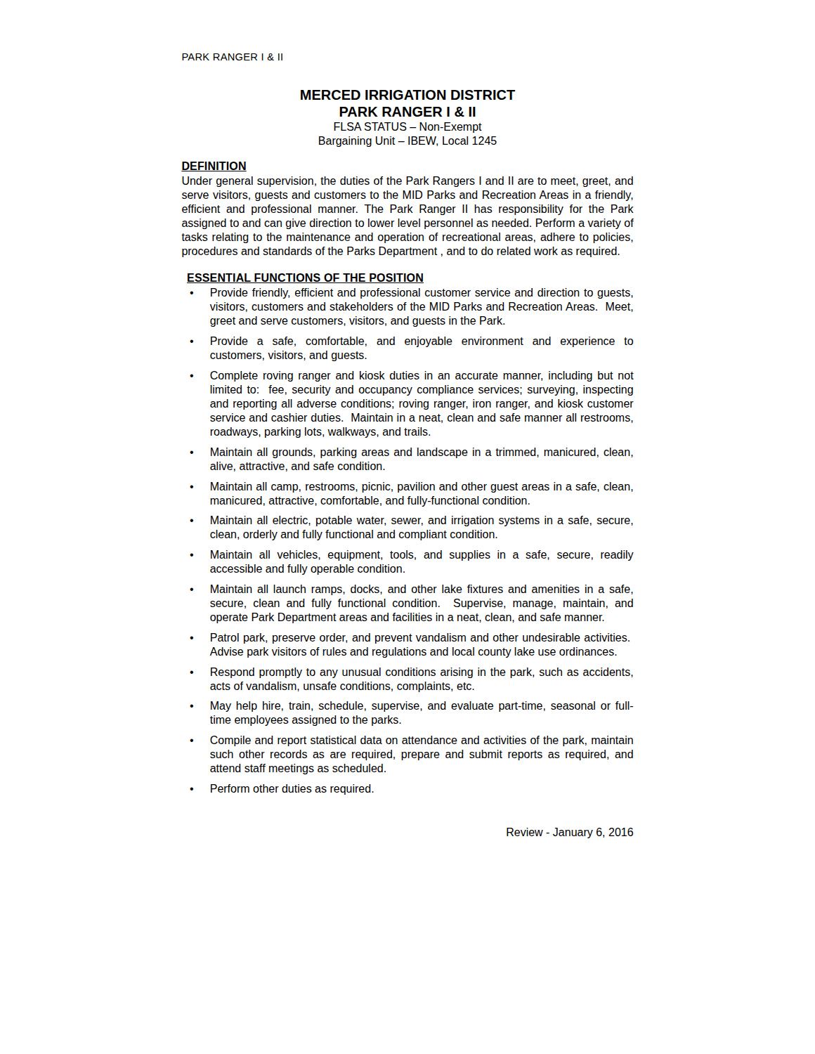PARK RANGER I & II
MERCED IRRIGATION DISTRICT
PARK RANGER I & II
FLSA STATUS – Non-Exempt
Bargaining Unit – IBEW, Local 1245
DEFINITION
Under general supervision, the duties of the Park Rangers I and II are to meet, greet, and serve visitors, guests and customers to the MID Parks and Recreation Areas in a friendly, efficient and professional manner. The Park Ranger II has responsibility for the Park assigned to and can give direction to lower level personnel as needed. Perform a variety of tasks relating to the maintenance and operation of recreational areas, adhere to policies, procedures and standards of the Parks Department , and to do related work as required.
ESSENTIAL FUNCTIONS OF THE POSITION
Provide friendly, efficient and professional customer service and direction to guests, visitors, customers and stakeholders of the MID Parks and Recreation Areas. Meet, greet and serve customers, visitors, and guests in the Park.
Provide a safe, comfortable, and enjoyable environment and experience to customers, visitors, and guests.
Complete roving ranger and kiosk duties in an accurate manner, including but not limited to: fee, security and occupancy compliance services; surveying, inspecting and reporting all adverse conditions; roving ranger, iron ranger, and kiosk customer service and cashier duties. Maintain in a neat, clean and safe manner all restrooms, roadways, parking lots, walkways, and trails.
Maintain all grounds, parking areas and landscape in a trimmed, manicured, clean, alive, attractive, and safe condition.
Maintain all camp, restrooms, picnic, pavilion and other guest areas in a safe, clean, manicured, attractive, comfortable, and fully-functional condition.
Maintain all electric, potable water, sewer, and irrigation systems in a safe, secure, clean, orderly and fully functional and compliant condition.
Maintain all vehicles, equipment, tools, and supplies in a safe, secure, readily accessible and fully operable condition.
Maintain all launch ramps, docks, and other lake fixtures and amenities in a safe, secure, clean and fully functional condition. Supervise, manage, maintain, and operate Park Department areas and facilities in a neat, clean, and safe manner.
Patrol park, preserve order, and prevent vandalism and other undesirable activities. Advise park visitors of rules and regulations and local county lake use ordinances.
Respond promptly to any unusual conditions arising in the park, such as accidents, acts of vandalism, unsafe conditions, complaints, etc.
May help hire, train, schedule, supervise, and evaluate part-time, seasonal or full-time employees assigned to the parks.
Compile and report statistical data on attendance and activities of the park, maintain such other records as are required, prepare and submit reports as required, and attend staff meetings as scheduled.
Perform other duties as required.
Review - January 6, 2016